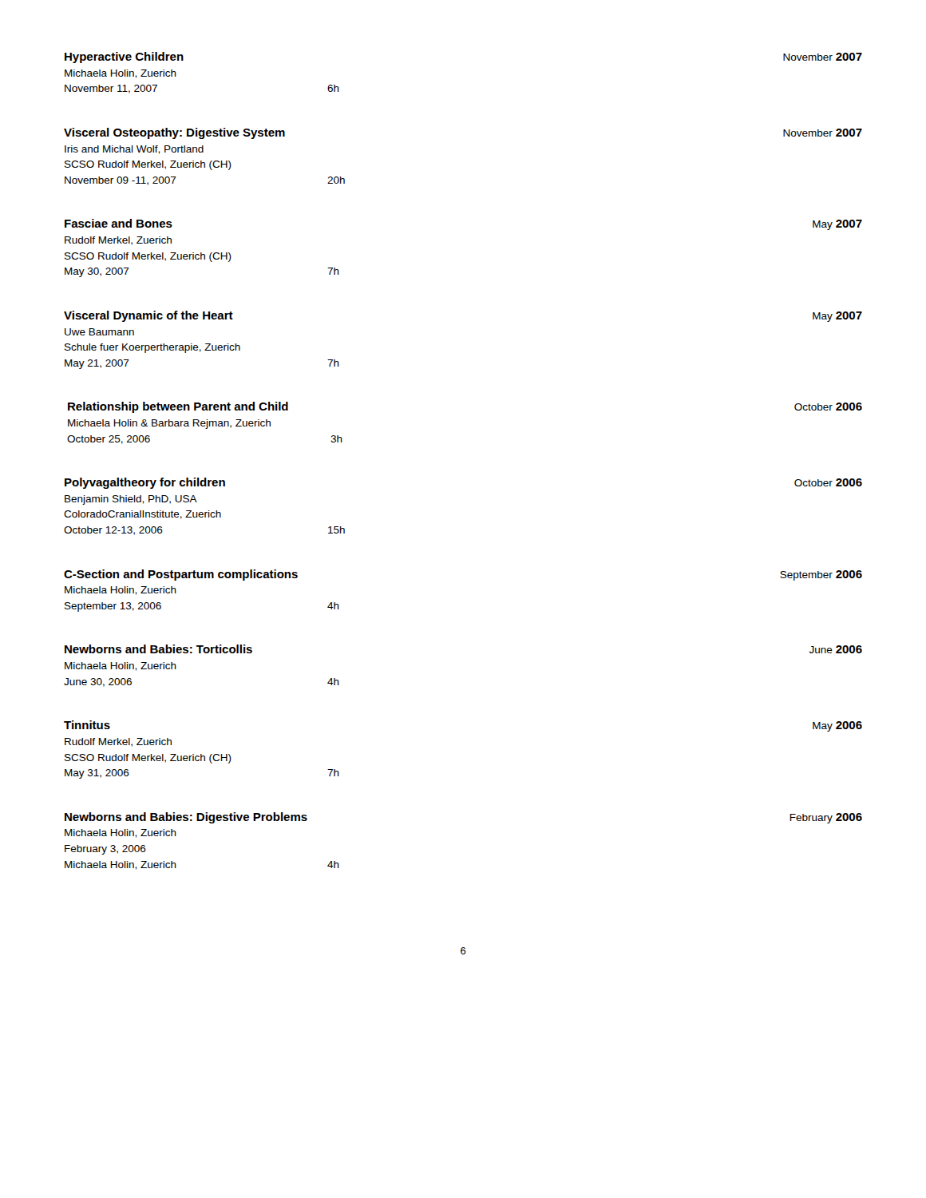Hyperactive Children November 2007
Michaela Holin, Zuerich
November 11, 2007 6h
Visceral Osteopathy: Digestive System November 2007
Iris and Michal Wolf, Portland SCSO Rudolf Merkel, Zuerich (CH)
November 09 -11, 2007 20h
Fasciae and Bones May 2007
Rudolf Merkel, Zuerich SCSO Rudolf Merkel, Zuerich (CH)
May 30, 2007 7h
Visceral Dynamic of the Heart May 2007
Uwe Baumann Schule fuer Koerpertherapie, Zuerich
May 21, 2007 7h
Relationship between Parent and Child October 2006
Michaela Holin & Barbara Rejman, Zuerich
October 25, 2006 3h
Polyvagaltheory for children October 2006
Benjamin Shield, PhD, USA ColoradoCranialInstitute, Zuerich
October 12-13, 2006 15h
C-Section and Postpartum complications September 2006
Michaela Holin, Zuerich
September 13, 2006 4h
Newborns and Babies: Torticollis June 2006
Michaela Holin, Zuerich
June 30, 2006 4h
Tinnitus May 2006
Rudolf Merkel, Zuerich SCSO Rudolf Merkel, Zuerich (CH)
May 31, 2006 7h
Newborns and Babies: Digestive Problems February 2006
Michaela Holin, Zuerich February 3, 2006
Michaela Holin, Zuerich 4h
6